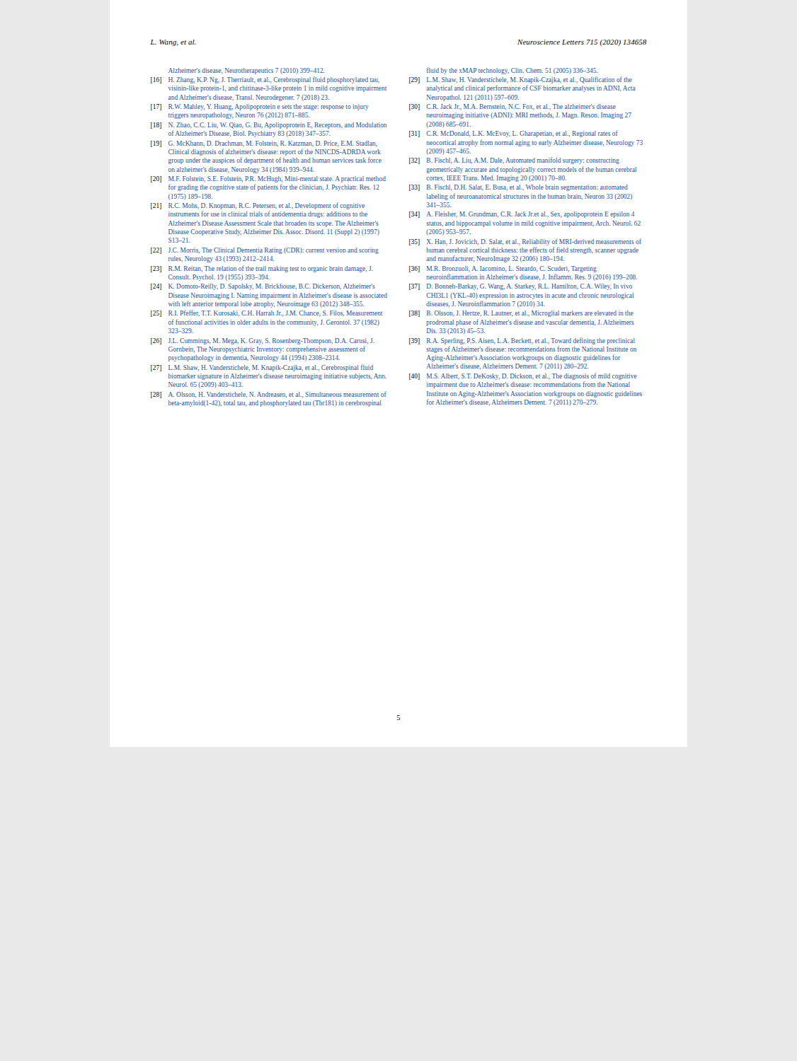L. Wang, et al.
Neuroscience Letters 715 (2020) 134658
Alzheimer's disease, Neurotherapeutics 7 (2010) 399–412.
[16] H. Zhang, K.P. Ng, J. Therriault, et al., Cerebrospinal fluid phosphorylated tau, visinin-like protein-1, and chitinase-3-like protein 1 in mild cognitive impairment and Alzheimer's disease, Transl. Neurodegener. 7 (2018) 23.
[17] R.W. Mahley, Y. Huang, Apolipoprotein e sets the stage: response to injury triggers neuropathology, Neuron 76 (2012) 871–885.
[18] N. Zhao, C.C. Liu, W. Qiao, G. Bu, Apolipoprotein E, Receptors, and Modulation of Alzheimer's Disease, Biol. Psychiatry 83 (2018) 347–357.
[19] G. McKhann, D. Drachman, M. Folstein, R. Katzman, D. Price, E.M. Stadlan, Clinical diagnosis of alzheimer's disease: report of the NINCDS-ADRDA work group under the auspices of department of health and human services task force on alzheimer's disease, Neurology 34 (1984) 939–944.
[20] M.F. Folstein, S.E. Folstein, P.R. McHugh, Mini-mental state. A practical method for grading the cognitive state of patients for the clinician, J. Psychiatr. Res. 12 (1975) 189–198.
[21] R.C. Mohs, D. Knopman, R.C. Petersen, et al., Development of cognitive instruments for use in clinical trials of antidementia drugs: additions to the Alzheimer's Disease Assessment Scale that broaden its scope. The Alzheimer's Disease Cooperative Study, Alzheimer Dis. Assoc. Disord. 11 (Suppl 2) (1997) S13–21.
[22] J.C. Morris, The Clinical Dementia Rating (CDR): current version and scoring rules, Neurology 43 (1993) 2412–2414.
[23] R.M. Reitan, The relation of the trail making test to organic brain damage, J. Consult. Psychol. 19 (1955) 393–394.
[24] K. Domoto-Reilly, D. Sapolsky, M. Brickhouse, B.C. Dickerson, Alzheimer's Disease Neuroimaging I. Naming impairment in Alzheimer's disease is associated with left anterior temporal lobe atrophy, Neuroimage 63 (2012) 348–355.
[25] R.I. Pfeffer, T.T. Kurosaki, C.H. Harrah Jr., J.M. Chance, S. Filos, Measurement of functional activities in older adults in the community, J. Gerontol. 37 (1982) 323–329.
[26] J.L. Cummings, M. Mega, K. Gray, S. Rosenberg-Thompson, D.A. Carusi, J. Gornbein, The Neuropsychiatric Inventory: comprehensive assessment of psychopathology in dementia, Neurology 44 (1994) 2308–2314.
[27] L.M. Shaw, H. Vanderstichele, M. Knapik-Czajka, et al., Cerebrospinal fluid biomarker signature in Alzheimer's disease neuroimaging initiative subjects, Ann. Neurol. 65 (2009) 403–413.
[28] A. Olsson, H. Vanderstichele, N. Andreasen, et al., Simultaneous measurement of beta-amyloid(1-42), total tau, and phosphorylated tau (Thr181) in cerebrospinal
fluid by the xMAP technology, Clin. Chem. 51 (2005) 336–345.
[29] L.M. Shaw, H. Vanderstichele, M. Knapik-Czajka, et al., Qualification of the analytical and clinical performance of CSF biomarker analyses in ADNI, Acta Neuropathol. 121 (2011) 597–609.
[30] C.R. Jack Jr., M.A. Bernstein, N.C. Fox, et al., The alzheimer's disease neuroimaging initiative (ADNI): MRI methods, J. Magn. Reson. Imaging 27 (2008) 685–691.
[31] C.R. McDonald, L.K. McEvoy, L. Gharapetian, et al., Regional rates of neocortical atrophy from normal aging to early Alzheimer disease, Neurology 73 (2009) 457–465.
[32] B. Fischl, A. Liu, A.M. Dale, Automated manifold surgery: constructing geometrically accurate and topologically correct models of the human cerebral cortex, IEEE Trans. Med. Imaging 20 (2001) 70–80.
[33] B. Fischl, D.H. Salat, E. Busa, et al., Whole brain segmentation: automated labeling of neuroanatomical structures in the human brain, Neuron 33 (2002) 341–355.
[34] A. Fleisher, M. Grundman, C.R. Jack Jr.et al., Sex, apolipoprotein E epsilon 4 status, and hippocampal volume in mild cognitive impairment, Arch. Neurol. 62 (2005) 953–957.
[35] X. Han, J. Jovicich, D. Salat, et al., Reliability of MRI-derived measurements of human cerebral cortical thickness: the effects of field strength, scanner upgrade and manufacturer, NeuroImage 32 (2006) 180–194.
[36] M.R. Bronzuoli, A. Iacomino, L. Steardo, C. Scuderi, Targeting neuroinflammation in Alzheimer's disease, J. Inflamm. Res. 9 (2016) 199–208.
[37] D. Bonneh-Barkay, G. Wang, A. Starkey, R.L. Hamilton, C.A. Wiley, In vivo CHI3L1 (YKL-40) expression in astrocytes in acute and chronic neurological diseases, J. Neuroinflammation 7 (2010) 34.
[38] B. Olsson, J. Hertze, R. Lautner, et al., Microglial markers are elevated in the prodromal phase of Alzheimer's disease and vascular dementia, J. Alzheimers Dis. 33 (2013) 45–53.
[39] R.A. Sperling, P.S. Aisen, L.A. Beckett, et al., Toward defining the preclinical stages of Alzheimer's disease: recommendations from the National Institute on Aging-Alzheimer's Association workgroups on diagnostic guidelines for Alzheimer's disease, Alzheimers Dement. 7 (2011) 280–292.
[40] M.S. Albert, S.T. DeKosky, D. Dickson, et al., The diagnosis of mild cognitive impairment due to Alzheimer's disease: recommendations from the National Institute on Aging-Alzheimer's Association workgroups on diagnostic guidelines for Alzheimer's disease, Alzheimers Dement. 7 (2011) 270–279.
5